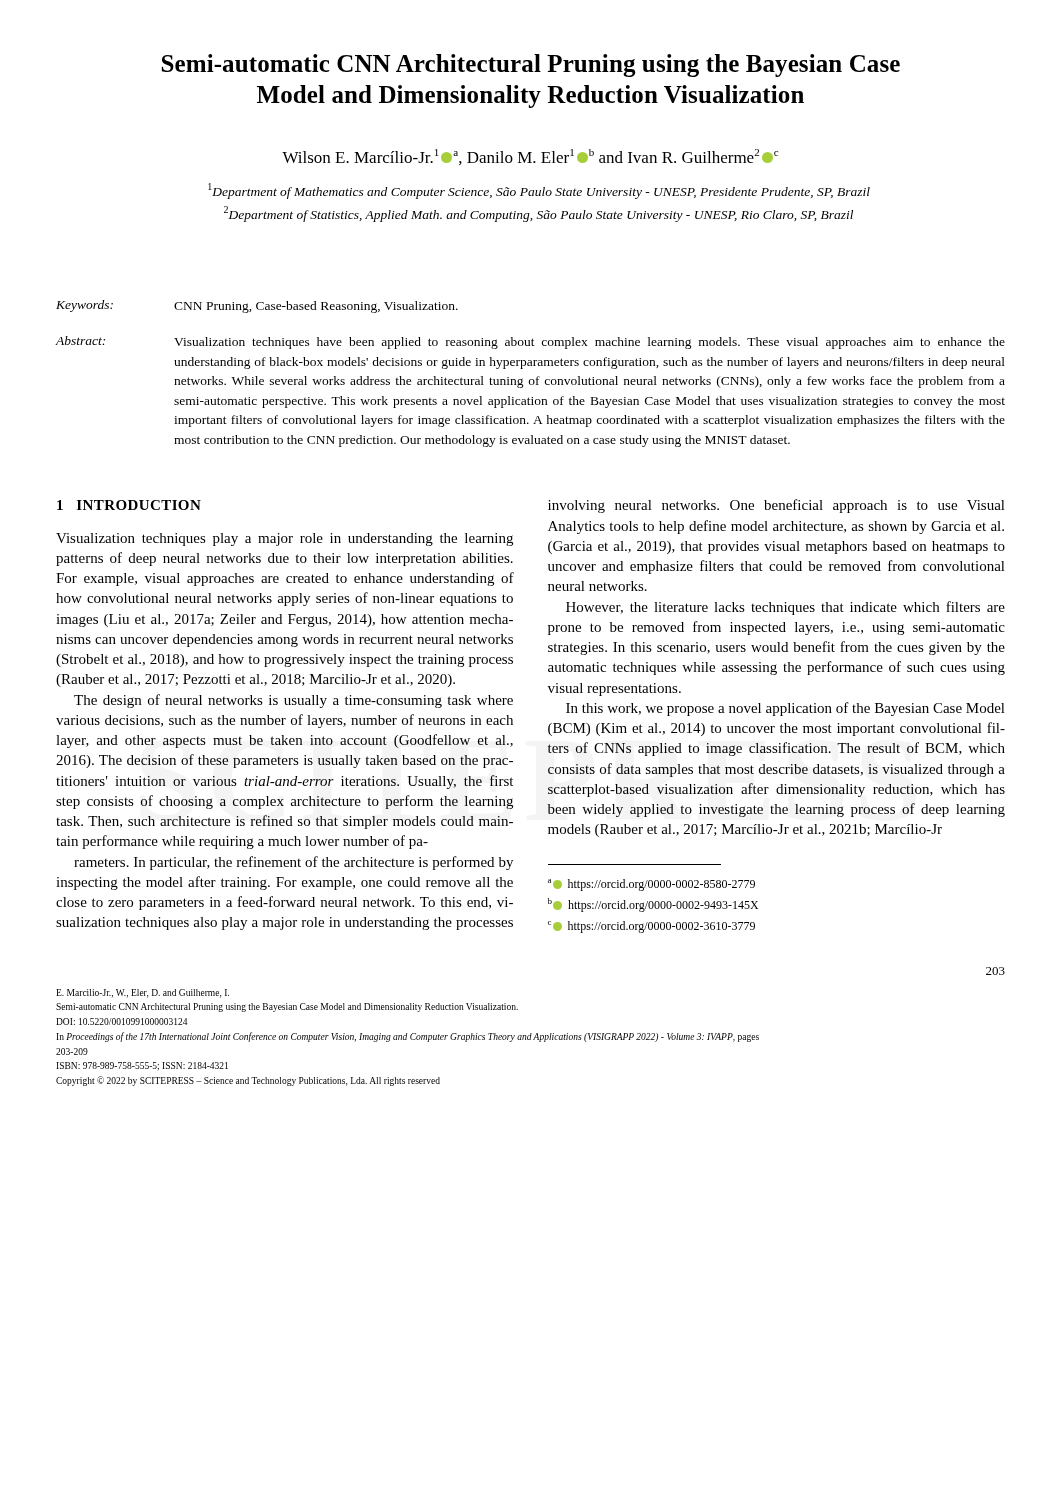SCITEPRESS
Semi-automatic CNN Architectural Pruning using the Bayesian Case
Model and Dimensionality Reduction Visualization
Wilson E. Marcílio-Jr.1a, Danilo M. Eler1b and Ivan R. Guilherme2c
1Department of Mathematics and Computer Science, São Paulo State University - UNESP, Presidente Prudente, SP, Brazil
2Department of Statistics, Applied Math. and Computing, São Paulo State University - UNESP, Rio Claro, SP, Brazil
Keywords:
CNN Pruning, Case-based Reasoning, Visualization.
Abstract:
Visualization techniques have been applied to reasoning about complex machine learning models. These visual approaches aim to enhance the understanding of black-box models' decisions or guide in hyperparameters configuration, such as the number of layers and neurons/filters in deep neural networks. While several works address the architectural tuning of convolutional neural networks (CNNs), only a few works face the problem from a semi-automatic perspective. This work presents a novel application of the Bayesian Case Model that uses visualization strategies to convey the most important filters of convolutional layers for image classification. A heatmap coordinated with a scatterplot visualization emphasizes the filters with the most contribution to the CNN prediction. Our methodology is evaluated on a case study using the MNIST dataset.
1 INTRODUCTION
Visualization techniques play a major role in understanding the learning patterns of deep neural networks due to their low interpretation abilities. For example, visual approaches are created to enhance understanding of how convolutional neural networks apply series of non-linear equations to images (Liu et al., 2017a; Zeiler and Fergus, 2014), how attention mechanisms can uncover dependencies among words in recurrent neural networks (Strobelt et al., 2018), and how to progressively inspect the training process (Rauber et al., 2017; Pezzotti et al., 2018; Marcilio-Jr et al., 2020).
The design of neural networks is usually a time-consuming task where various decisions, such as the number of layers, number of neurons in each layer, and other aspects must be taken into account (Goodfellow et al., 2016). The decision of these parameters is usually taken based on the practitioners' intuition or various trial-and-error iterations. Usually, the first step consists of choosing a complex architecture to perform the learning task. Then, such architecture is refined so that simpler models could maintain performance while requiring a much lower number of pa-
rameters. In particular, the refinement of the architecture is performed by inspecting the model after training. For example, one could remove all the close to zero parameters in a feed-forward neural network. To this end, visualization techniques also play a major role in understanding the processes involving neural networks. One beneficial approach is to use Visual Analytics tools to help define model architecture, as shown by Garcia et al. (Garcia et al., 2019), that provides visual metaphors based on heatmaps to uncover and emphasize filters that could be removed from convolutional neural networks.
However, the literature lacks techniques that indicate which filters are prone to be removed from inspected layers, i.e., using semi-automatic strategies. In this scenario, users would benefit from the cues given by the automatic techniques while assessing the performance of such cues using visual representations.
In this work, we propose a novel application of the Bayesian Case Model (BCM) (Kim et al., 2014) to uncover the most important convolutional filters of CNNs applied to image classification. The result of BCM, which consists of data samples that most describe datasets, is visualized through a scatterplot-based visualization after dimensionality reduction, which has been widely applied to investigate the learning process of deep learning models (Rauber et al., 2017; Marcílio-Jr et al., 2021b; Marcílio-Jr
a https://orcid.org/0000-0002-8580-2779
b https://orcid.org/0000-0002-9493-145X
c https://orcid.org/0000-0002-3610-3779
203
E. Marcilio-Jr., W., Eler, D. and Guilherme, I.
Semi-automatic CNN Architectural Pruning using the Bayesian Case Model and Dimensionality Reduction Visualization.
DOI: 10.5220/0010991000003124
In Proceedings of the 17th International Joint Conference on Computer Vision, Imaging and Computer Graphics Theory and Applications (VISIGRAPP 2022) - Volume 3: IVAPP, pages
203-209
ISBN: 978-989-758-555-5; ISSN: 2184-4321
Copyright © 2022 by SCITEPRESS – Science and Technology Publications, Lda. All rights reserved